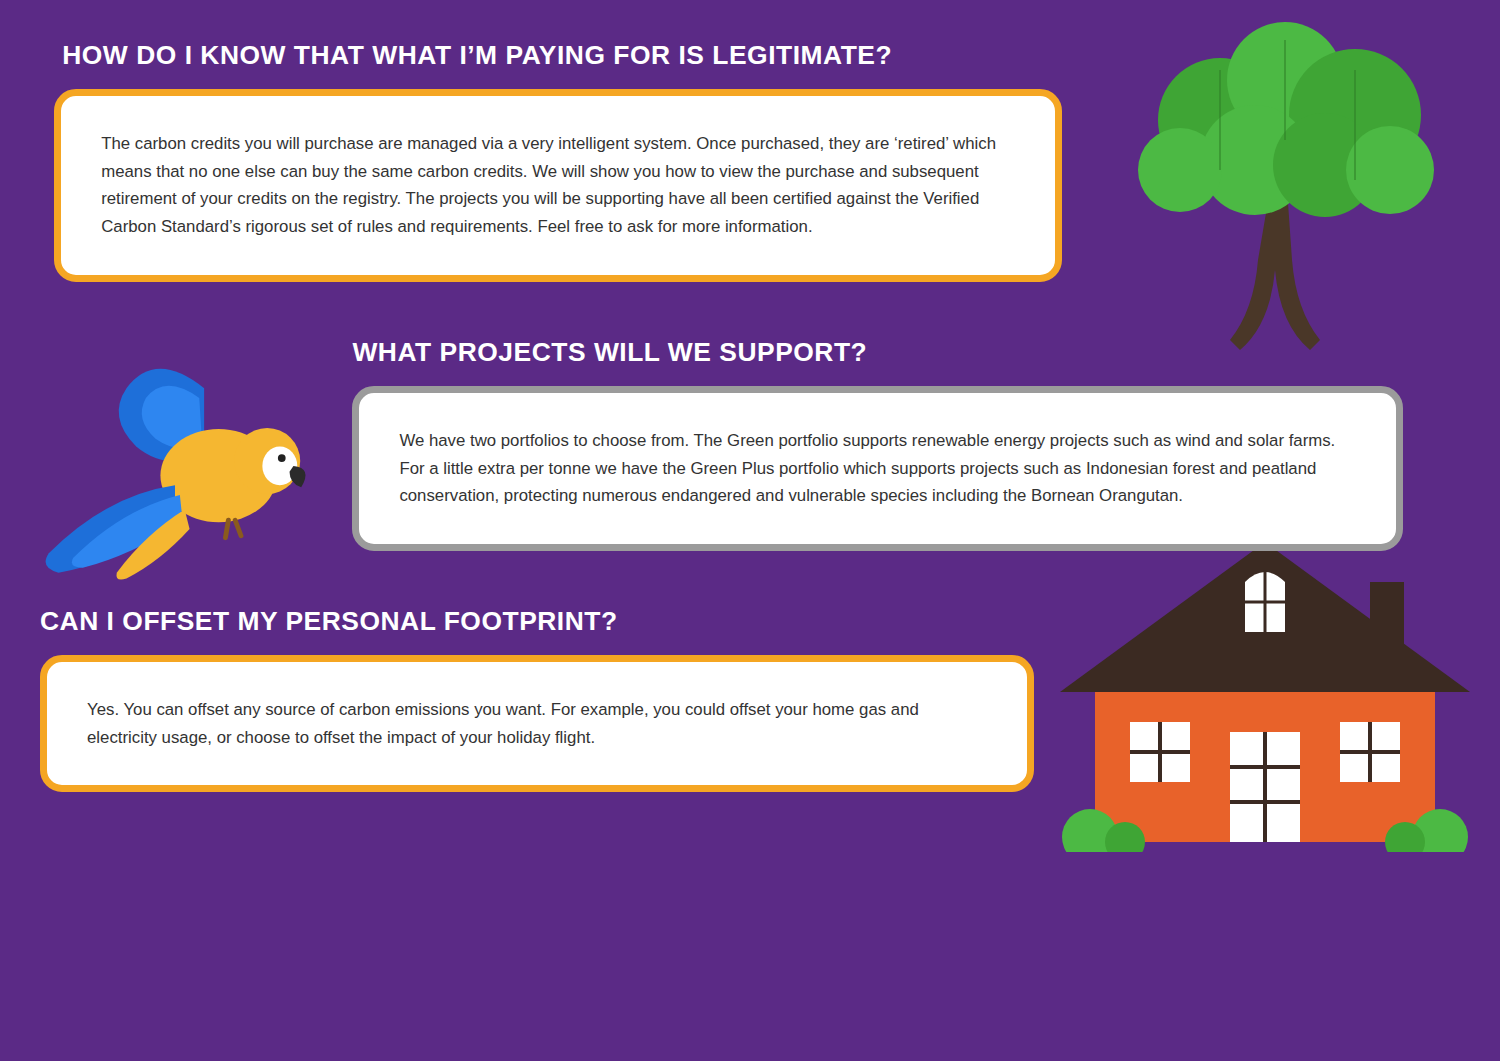How do I know that what I’m paying for is legitimate?
The carbon credits you will purchase are managed via a very intelligent system. Once purchased, they are ‘retired’ which means that no one else can buy the same carbon credits. We will show you how to view the purchase and subsequent retirement of your credits on the registry. The projects you will be supporting have all been certified against the Verified Carbon Standard’s rigorous set of rules and requirements. Feel free to ask for more information.
What projects will we support?
We have two portfolios to choose from. The Green portfolio supports renewable energy projects such as wind and solar farms. For a little extra per tonne we have the Green Plus portfolio which supports projects such as Indonesian forest and peatland conservation, protecting numerous endangered and vulnerable species including the Bornean Orangutan.
Can I offset my personal footprint?
Yes. You can offset any source of carbon emissions you want. For example, you could offset your home gas and electricity usage, or choose to offset the impact of your holiday flight.